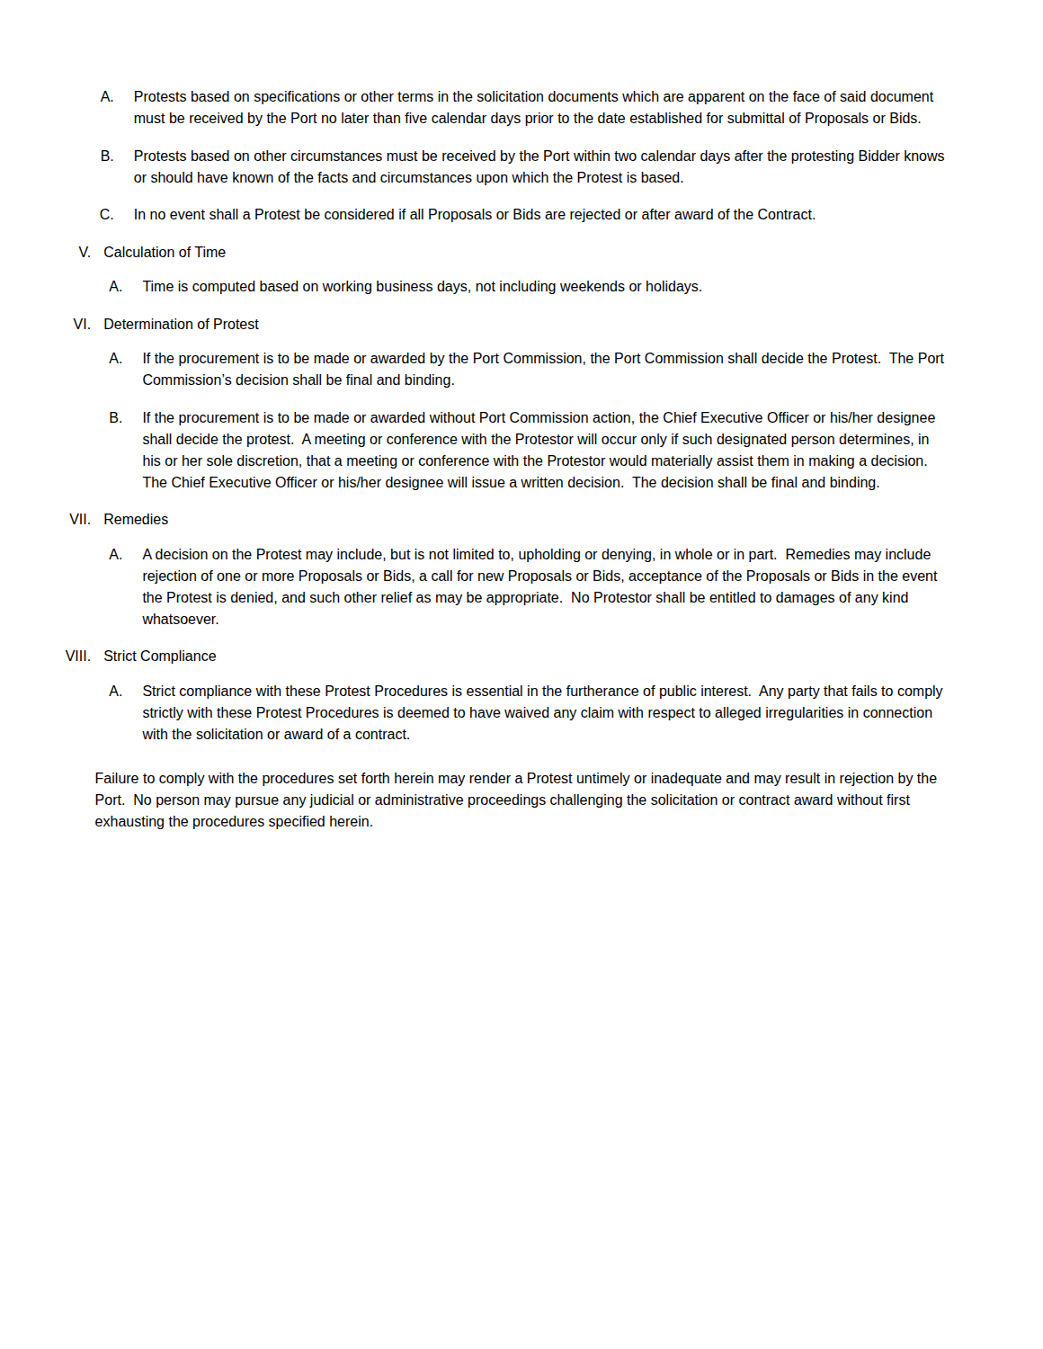Protests based on specifications or other terms in the solicitation documents which are apparent on the face of said document must be received by the Port no later than five calendar days prior to the date established for submittal of Proposals or Bids.
Protests based on other circumstances must be received by the Port within two calendar days after the protesting Bidder knows or should have known of the facts and circumstances upon which the Protest is based.
In no event shall a Protest be considered if all Proposals or Bids are rejected or after award of the Contract.
Calculation of Time
Time is computed based on working business days, not including weekends or holidays.
Determination of Protest
If the procurement is to be made or awarded by the Port Commission, the Port Commission shall decide the Protest. The Port Commission’s decision shall be final and binding.
If the procurement is to be made or awarded without Port Commission action, the Chief Executive Officer or his/her designee shall decide the protest. A meeting or conference with the Protestor will occur only if such designated person determines, in his or her sole discretion, that a meeting or conference with the Protestor would materially assist them in making a decision. The Chief Executive Officer or his/her designee will issue a written decision. The decision shall be final and binding.
Remedies
A decision on the Protest may include, but is not limited to, upholding or denying, in whole or in part. Remedies may include rejection of one or more Proposals or Bids, a call for new Proposals or Bids, acceptance of the Proposals or Bids in the event the Protest is denied, and such other relief as may be appropriate. No Protestor shall be entitled to damages of any kind whatsoever.
Strict Compliance
Strict compliance with these Protest Procedures is essential in the furtherance of public interest. Any party that fails to comply strictly with these Protest Procedures is deemed to have waived any claim with respect to alleged irregularities in connection with the solicitation or award of a contract.
Failure to comply with the procedures set forth herein may render a Protest untimely or inadequate and may result in rejection by the Port. No person may pursue any judicial or administrative proceedings challenging the solicitation or contract award without first exhausting the procedures specified herein.